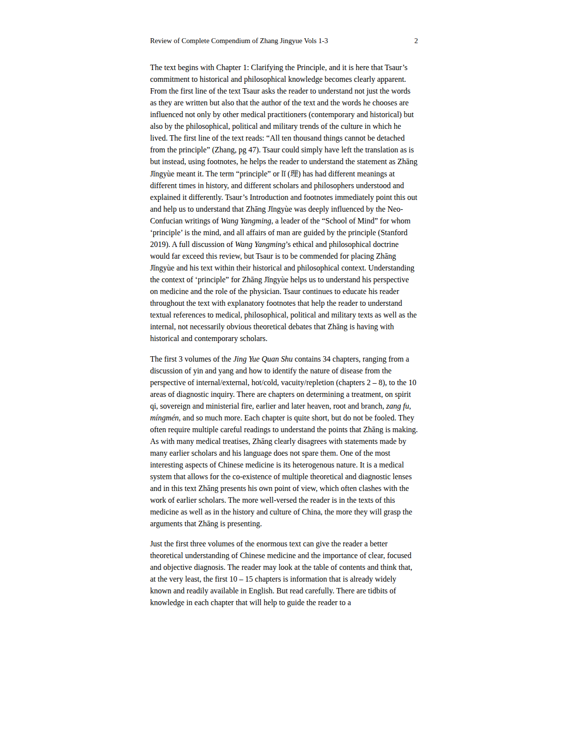Review of Complete Compendium of Zhang Jingyue Vols 1-3 2
The text begins with Chapter 1: Clarifying the Principle, and it is here that Tsaur’s commitment to historical and philosophical knowledge becomes clearly apparent. From the first line of the text Tsaur asks the reader to understand not just the words as they are written but also that the author of the text and the words he chooses are influenced not only by other medical practitioners (contemporary and historical) but also by the philosophical, political and military trends of the culture in which he lived. The first line of the text reads: “All ten thousand things cannot be detached from the principle” (Zhang, pg 47). Tsaur could simply have left the translation as is but instead, using footnotes, he helps the reader to understand the statement as Zhāng Jĭngyùe meant it. The term “principle” or lĭ (理) has had different meanings at different times in history, and different scholars and philosophers understood and explained it differently. Tsaur’s Introduction and footnotes immediately point this out and help us to understand that Zhāng Jĭngyùe was deeply influenced by the Neo-Confucian writings of Wang Yangming, a leader of the “School of Mind” for whom ‘principle’ is the mind, and all affairs of man are guided by the principle (Stanford 2019). A full discussion of Wang Yangming’s ethical and philosophical doctrine would far exceed this review, but Tsaur is to be commended for placing Zhāng Jĭngyùe and his text within their historical and philosophical context. Understanding the context of ‘principle” for Zhāng Jĭngyùe helps us to understand his perspective on medicine and the role of the physician. Tsaur continues to educate his reader throughout the text with explanatory footnotes that help the reader to understand textual references to medical, philosophical, political and military texts as well as the internal, not necessarily obvious theoretical debates that Zhāng is having with historical and contemporary scholars.
The first 3 volumes of the Jing Yue Quan Shu contains 34 chapters, ranging from a discussion of yin and yang and how to identify the nature of disease from the perspective of internal/external, hot/cold, vacuity/repletion (chapters 2 – 8), to the 10 areas of diagnostic inquiry. There are chapters on determining a treatment, on spirit qi, sovereign and ministerial fire, earlier and later heaven, root and branch, zang fu, míngmén, and so much more. Each chapter is quite short, but do not be fooled. They often require multiple careful readings to understand the points that Zhāng is making. As with many medical treatises, Zhāng clearly disagrees with statements made by many earlier scholars and his language does not spare them. One of the most interesting aspects of Chinese medicine is its heterogenous nature. It is a medical system that allows for the co-existence of multiple theoretical and diagnostic lenses and in this text Zhāng presents his own point of view, which often clashes with the work of earlier scholars. The more well-versed the reader is in the texts of this medicine as well as in the history and culture of China, the more they will grasp the arguments that Zhāng is presenting.
Just the first three volumes of the enormous text can give the reader a better theoretical understanding of Chinese medicine and the importance of clear, focused and objective diagnosis. The reader may look at the table of contents and think that, at the very least, the first 10 – 15 chapters is information that is already widely known and readily available in English. But read carefully. There are tidbits of knowledge in each chapter that will help to guide the reader to a